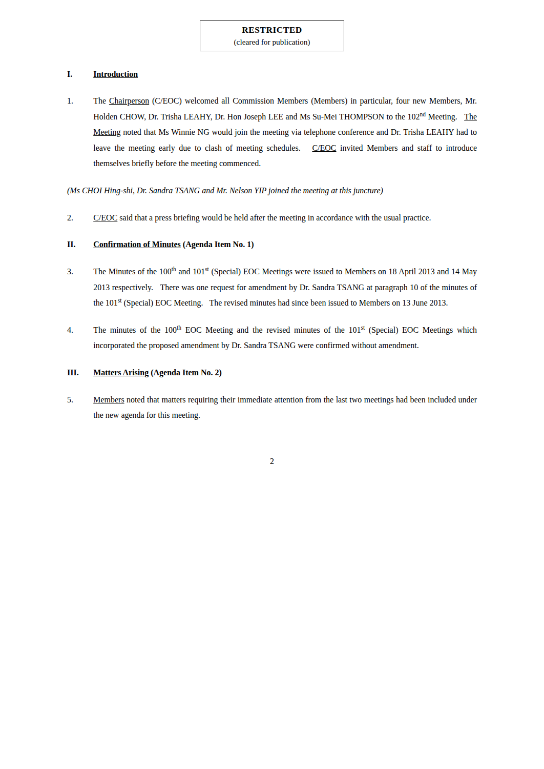RESTRICTED
(cleared for publication)
I. Introduction
1. The Chairperson (C/EOC) welcomed all Commission Members (Members) in particular, four new Members, Mr. Holden CHOW, Dr. Trisha LEAHY, Dr. Hon Joseph LEE and Ms Su-Mei THOMPSON to the 102nd Meeting. The Meeting noted that Ms Winnie NG would join the meeting via telephone conference and Dr. Trisha LEAHY had to leave the meeting early due to clash of meeting schedules. C/EOC invited Members and staff to introduce themselves briefly before the meeting commenced.
(Ms CHOI Hing-shi, Dr. Sandra TSANG and Mr. Nelson YIP joined the meeting at this juncture)
2. C/EOC said that a press briefing would be held after the meeting in accordance with the usual practice.
II. Confirmation of Minutes (Agenda Item No. 1)
3. The Minutes of the 100th and 101st (Special) EOC Meetings were issued to Members on 18 April 2013 and 14 May 2013 respectively. There was one request for amendment by Dr. Sandra TSANG at paragraph 10 of the minutes of the 101st (Special) EOC Meeting. The revised minutes had since been issued to Members on 13 June 2013.
4. The minutes of the 100th EOC Meeting and the revised minutes of the 101st (Special) EOC Meetings which incorporated the proposed amendment by Dr. Sandra TSANG were confirmed without amendment.
III. Matters Arising (Agenda Item No. 2)
5. Members noted that matters requiring their immediate attention from the last two meetings had been included under the new agenda for this meeting.
2